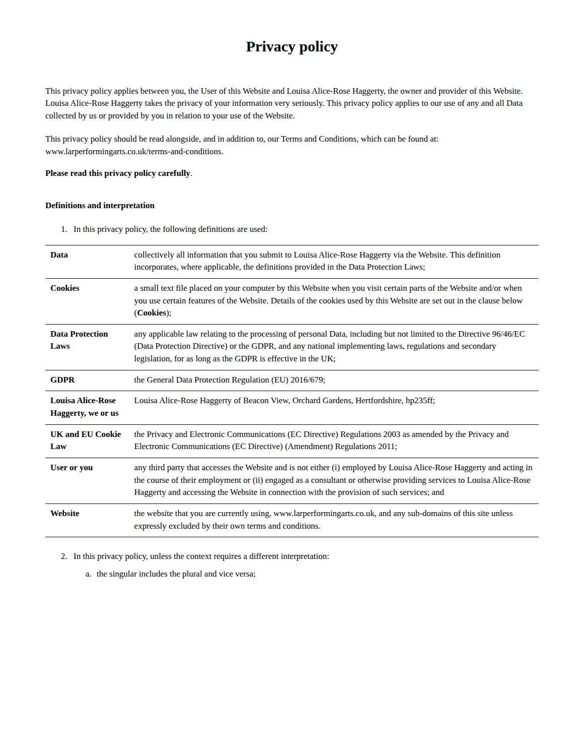Privacy policy
This privacy policy applies between you, the User of this Website and Louisa Alice-Rose Haggerty, the owner and provider of this Website. Louisa Alice-Rose Haggerty takes the privacy of your information very seriously. This privacy policy applies to our use of any and all Data collected by us or provided by you in relation to your use of the Website.
This privacy policy should be read alongside, and in addition to, our Terms and Conditions, which can be found at: www.larperformingarts.co.uk/terms-and-conditions.
Please read this privacy policy carefully.
Definitions and interpretation
In this privacy policy, the following definitions are used:
| Data | collectively all information that you submit to Louisa Alice-Rose Haggerty via the Website. This definition incorporates, where applicable, the definitions provided in the Data Protection Laws; |
| Cookies | a small text file placed on your computer by this Website when you visit certain parts of the Website and/or when you use certain features of the Website. Details of the cookies used by this Website are set out in the clause below ( Cookies ); |
| Data Protection Laws | any applicable law relating to the processing of personal Data, including but not limited to the Directive 96/46/EC (Data Protection Directive) or the GDPR, and any national implementing laws, regulations and secondary legislation, for as long as the GDPR is effective in the UK; |
| GDPR | the General Data Protection Regulation (EU) 2016/679; |
| Louisa Alice-Rose Haggerty, we or us | Louisa Alice-Rose Haggerty of Beacon View, Orchard Gardens, Hertfordshire, hp235ff; |
| UK and EU Cookie Law | the Privacy and Electronic Communications (EC Directive) Regulations 2003 as amended by the Privacy and Electronic Communications (EC Directive) (Amendment) Regulations 2011; |
| User or you | any third party that accesses the Website and is not either (i) employed by Louisa Alice-Rose Haggerty and acting in the course of their employment or (ii) engaged as a consultant or otherwise providing services to Louisa Alice-Rose Haggerty and accessing the Website in connection with the provision of such services; and |
| Website | the website that you are currently using, www.larperformingarts.co.uk, and any sub-domains of this site unless expressly excluded by their own terms and conditions. |
In this privacy policy, unless the context requires a different interpretation:
the singular includes the plural and vice versa;